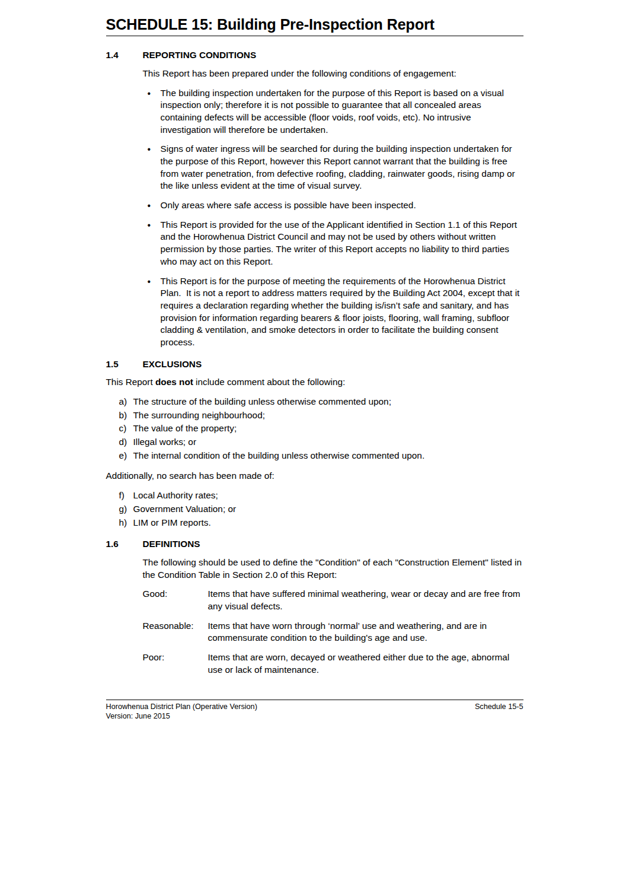SCHEDULE 15: Building Pre-Inspection Report
1.4 REPORTING CONDITIONS
This Report has been prepared under the following conditions of engagement:
The building inspection undertaken for the purpose of this Report is based on a visual inspection only; therefore it is not possible to guarantee that all concealed areas containing defects will be accessible (floor voids, roof voids, etc). No intrusive investigation will therefore be undertaken.
Signs of water ingress will be searched for during the building inspection undertaken for the purpose of this Report, however this Report cannot warrant that the building is free from water penetration, from defective roofing, cladding, rainwater goods, rising damp or the like unless evident at the time of visual survey.
Only areas where safe access is possible have been inspected.
This Report is provided for the use of the Applicant identified in Section 1.1 of this Report and the Horowhenua District Council and may not be used by others without written permission by those parties. The writer of this Report accepts no liability to third parties who may act on this Report.
This Report is for the purpose of meeting the requirements of the Horowhenua District Plan. It is not a report to address matters required by the Building Act 2004, except that it requires a declaration regarding whether the building is/isn’t safe and sanitary, and has provision for information regarding bearers & floor joists, flooring, wall framing, subfloor cladding & ventilation, and smoke detectors in order to facilitate the building consent process.
1.5 EXCLUSIONS
This Report does not include comment about the following:
a) The structure of the building unless otherwise commented upon;
b) The surrounding neighbourhood;
c) The value of the property;
d) Illegal works; or
e) The internal condition of the building unless otherwise commented upon.
Additionally, no search has been made of:
f) Local Authority rates;
g) Government Valuation; or
h) LIM or PIM reports.
1.6 DEFINITIONS
The following should be used to define the "Condition" of each "Construction Element" listed in the Condition Table in Section 2.0 of this Report:
Good:
Items that have suffered minimal weathering, wear or decay and are free from any visual defects.
Reasonable:
Items that have worn through ‘normal’ use and weathering, and are in commensurate condition to the building's age and use.
Poor:
Items that are worn, decayed or weathered either due to the age, abnormal use or lack of maintenance.
Horowhenua District Plan (Operative Version)
Version: June 2015
Schedule 15-5